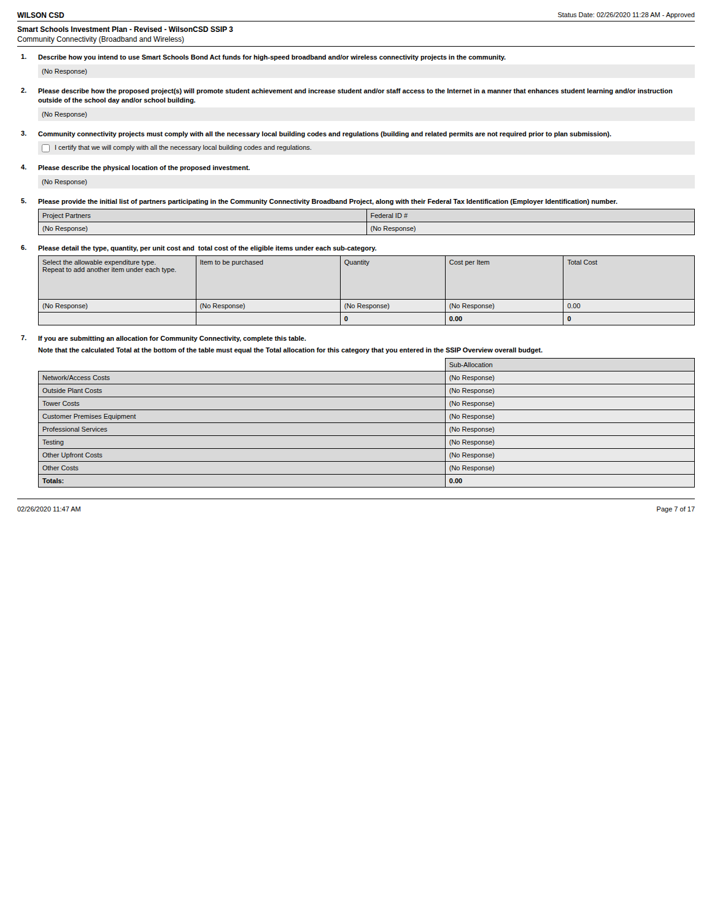WILSON CSD
Status Date: 02/26/2020 11:28 AM - Approved
Smart Schools Investment Plan - Revised - WilsonCSD SSIP 3
Community Connectivity (Broadband and Wireless)
Describe how you intend to use Smart Schools Bond Act funds for high-speed broadband and/or wireless connectivity projects in the community.
(No Response)
Please describe how the proposed project(s) will promote student achievement and increase student and/or staff access to the Internet in a manner that enhances student learning and/or instruction outside of the school day and/or school building.
(No Response)
Community connectivity projects must comply with all the necessary local building codes and regulations (building and related permits are not required prior to plan submission).
I certify that we will comply with all the necessary local building codes and regulations.
Please describe the physical location of the proposed investment.
(No Response)
Please provide the initial list of partners participating in the Community Connectivity Broadband Project, along with their Federal Tax Identification (Employer Identification) number.
| Project Partners | Federal ID # |
| --- | --- |
| (No Response) | (No Response) |
Please detail the type, quantity, per unit cost and total cost of the eligible items under each sub-category.
| Select the allowable expenditure type. Repeat to add another item under each type. | Item to be purchased | Quantity | Cost per Item | Total Cost |
| --- | --- | --- | --- | --- |
| (No Response) | (No Response) | (No Response) | (No Response) | 0.00 |
| | | 0 | 0.00 | 0 |
If you are submitting an allocation for Community Connectivity, complete this table.
Note that the calculated Total at the bottom of the table must equal the Total allocation for this category that you entered in the SSIP Overview overall budget.
| | Sub-Allocation |
| --- | --- |
| Network/Access Costs | (No Response) |
| Outside Plant Costs | (No Response) |
| Tower Costs | (No Response) |
| Customer Premises Equipment | (No Response) |
| Professional Services | (No Response) |
| Testing | (No Response) |
| Other Upfront Costs | (No Response) |
| Other Costs | (No Response) |
| Totals: | 0.00 |
02/26/2020 11:47 AM
Page 7 of 17